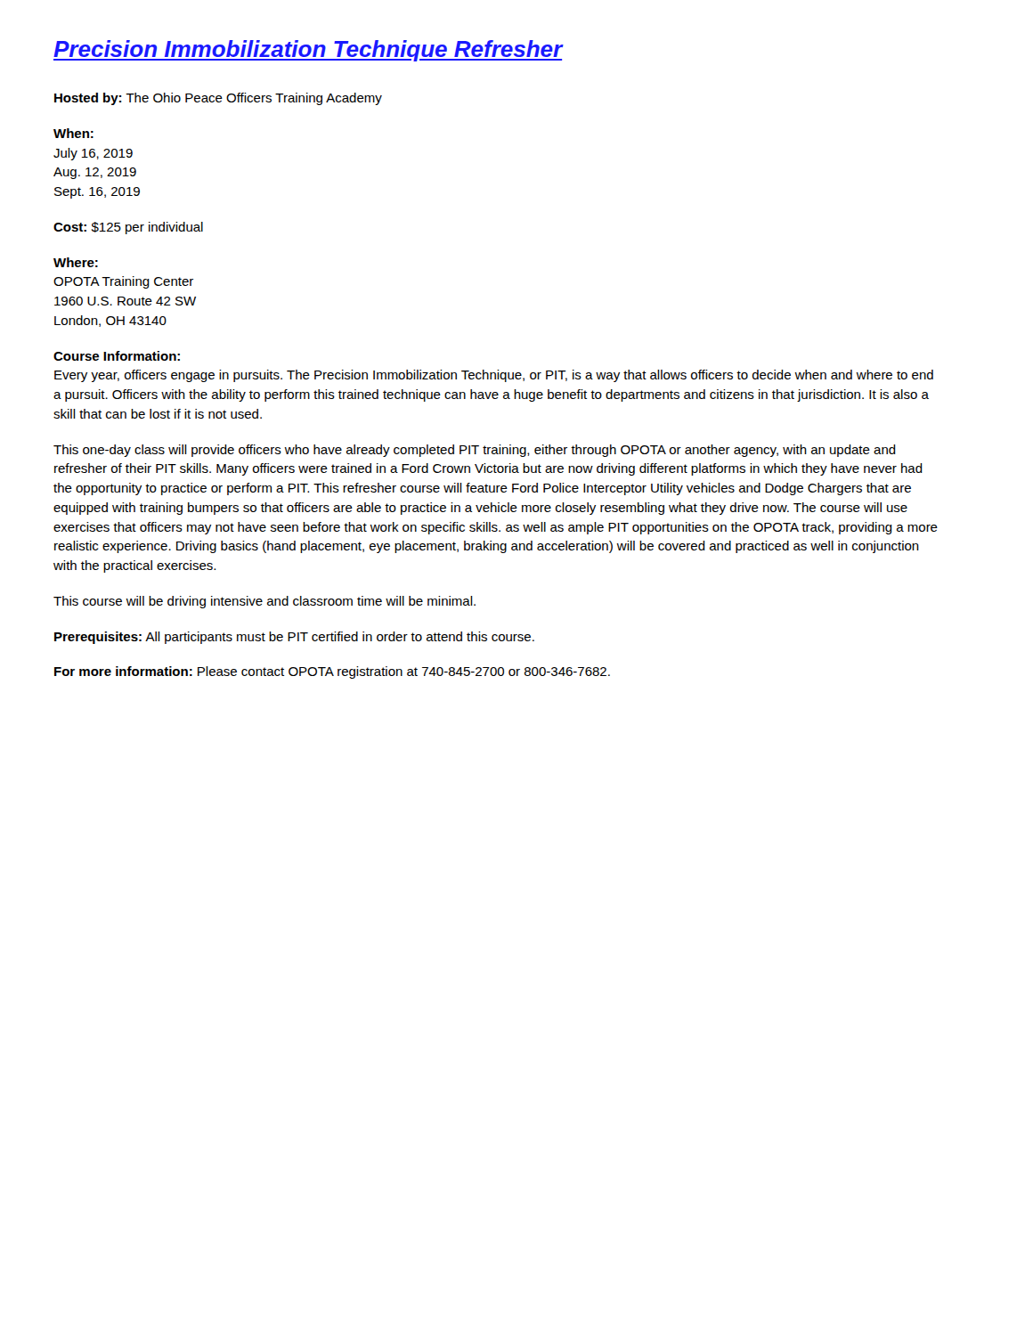Precision Immobilization Technique Refresher
Hosted by: The Ohio Peace Officers Training Academy
When:
July 16, 2019
Aug. 12, 2019
Sept. 16, 2019
Cost: $125 per individual
Where:
OPOTA Training Center
1960 U.S. Route 42 SW
London, OH 43140
Course Information:
Every year, officers engage in pursuits. The Precision Immobilization Technique, or PIT, is a way that allows officers to decide when and where to end a pursuit. Officers with the ability to perform this trained technique can have a huge benefit to departments and citizens in that jurisdiction. It is also a skill that can be lost if it is not used.
This one-day class will provide officers who have already completed PIT training, either through OPOTA or another agency, with an update and refresher of their PIT skills. Many officers were trained in a Ford Crown Victoria but are now driving different platforms in which they have never had the opportunity to practice or perform a PIT. This refresher course will feature Ford Police Interceptor Utility vehicles and Dodge Chargers that are equipped with training bumpers so that officers are able to practice in a vehicle more closely resembling what they drive now. The course will use exercises that officers may not have seen before that work on specific skills. as well as ample PIT opportunities on the OPOTA track, providing a more realistic experience. Driving basics (hand placement, eye placement, braking and acceleration) will be covered and practiced as well in conjunction with the practical exercises.
This course will be driving intensive and classroom time will be minimal.
Prerequisites: All participants must be PIT certified in order to attend this course.
For more information: Please contact OPOTA registration at 740-845-2700 or 800-346-7682.